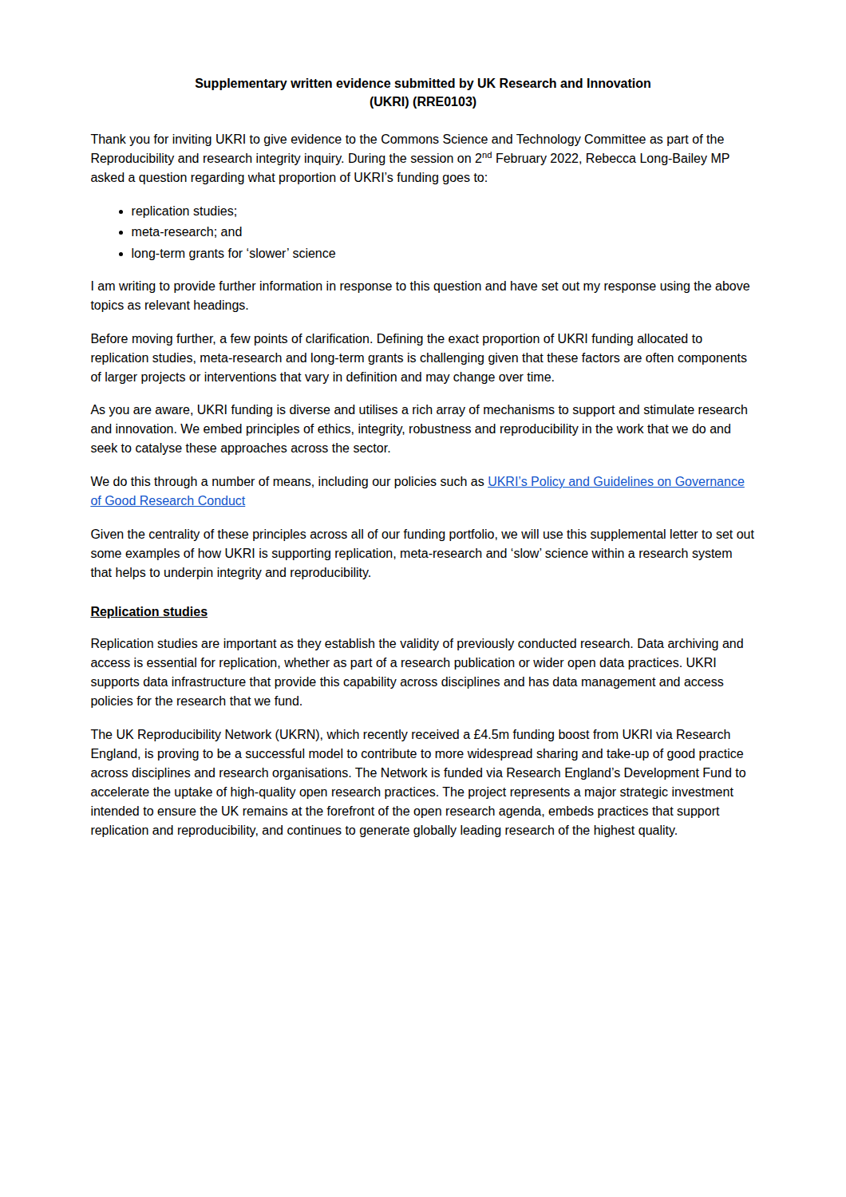Supplementary written evidence submitted by UK Research and Innovation
(UKRI) (RRE0103)
Thank you for inviting UKRI to give evidence to the Commons Science and Technology Committee as part of the Reproducibility and research integrity inquiry. During the session on 2nd February 2022, Rebecca Long-Bailey MP asked a question regarding what proportion of UKRI’s funding goes to:
replication studies;
meta-research; and
long-term grants for ‘slower’ science
I am writing to provide further information in response to this question and have set out my response using the above topics as relevant headings.
Before moving further, a few points of clarification. Defining the exact proportion of UKRI funding allocated to replication studies, meta-research and long-term grants is challenging given that these factors are often components of larger projects or interventions that vary in definition and may change over time.
As you are aware, UKRI funding is diverse and utilises a rich array of mechanisms to support and stimulate research and innovation. We embed principles of ethics, integrity, robustness and reproducibility in the work that we do and seek to catalyse these approaches across the sector.
We do this through a number of means, including our policies such as UKRI’s Policy and Guidelines on Governance of Good Research Conduct
Given the centrality of these principles across all of our funding portfolio, we will use this supplemental letter to set out some examples of how UKRI is supporting replication, meta-research and ‘slow’ science within a research system that helps to underpin integrity and reproducibility.
Replication studies
Replication studies are important as they establish the validity of previously conducted research. Data archiving and access is essential for replication, whether as part of a research publication or wider open data practices. UKRI supports data infrastructure that provide this capability across disciplines and has data management and access policies for the research that we fund.
The UK Reproducibility Network (UKRN), which recently received a £4.5m funding boost from UKRI via Research England, is proving to be a successful model to contribute to more widespread sharing and take-up of good practice across disciplines and research organisations. The Network is funded via Research England’s Development Fund to accelerate the uptake of high-quality open research practices. The project represents a major strategic investment intended to ensure the UK remains at the forefront of the open research agenda, embeds practices that support replication and reproducibility, and continues to generate globally leading research of the highest quality.